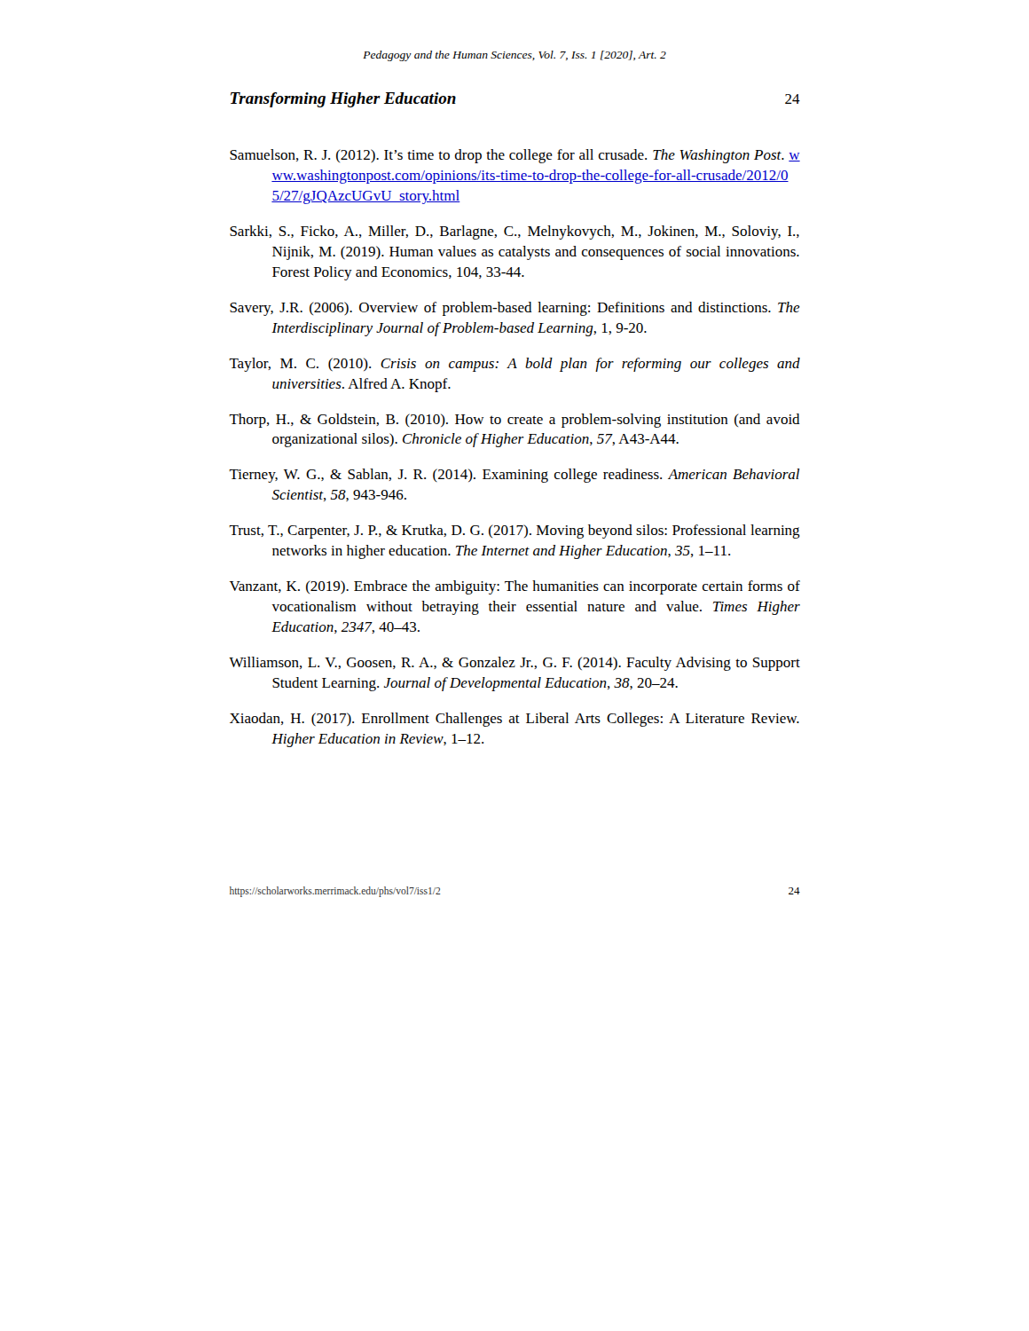Pedagogy and the Human Sciences, Vol. 7, Iss. 1 [2020], Art. 2
Transforming Higher Education 24
Samuelson, R. J. (2012). It’s time to drop the college for all crusade. The Washington Post. www.washingtonpost.com/opinions/its-time-to-drop-the-college-for-all-crusade/2012/05/27/gJQAzcUGvU_story.html
Sarkki, S., Ficko, A., Miller, D., Barlagne, C., Melnykovych, M., Jokinen, M., Soloviy, I., Nijnik, M. (2019). Human values as catalysts and consequences of social innovations. Forest Policy and Economics, 104, 33-44.
Savery, J.R. (2006). Overview of problem-based learning: Definitions and distinctions. The Interdisciplinary Journal of Problem-based Learning, 1, 9-20.
Taylor, M. C. (2010). Crisis on campus: A bold plan for reforming our colleges and universities. Alfred A. Knopf.
Thorp, H., & Goldstein, B. (2010). How to create a problem-solving institution (and avoid organizational silos). Chronicle of Higher Education, 57, A43-A44.
Tierney, W. G., & Sablan, J. R. (2014). Examining college readiness. American Behavioral Scientist, 58, 943-946.
Trust, T., Carpenter, J. P., & Krutka, D. G. (2017). Moving beyond silos: Professional learning networks in higher education. The Internet and Higher Education, 35, 1–11.
Vanzant, K. (2019). Embrace the ambiguity: The humanities can incorporate certain forms of vocationalism without betraying their essential nature and value. Times Higher Education, 2347, 40–43.
Williamson, L. V., Goosen, R. A., & Gonzalez Jr., G. F. (2014). Faculty Advising to Support Student Learning. Journal of Developmental Education, 38, 20–24.
Xiaodan, H. (2017). Enrollment Challenges at Liberal Arts Colleges: A Literature Review. Higher Education in Review, 1–12.
https://scholarworks.merrimack.edu/phs/vol7/iss1/2 24